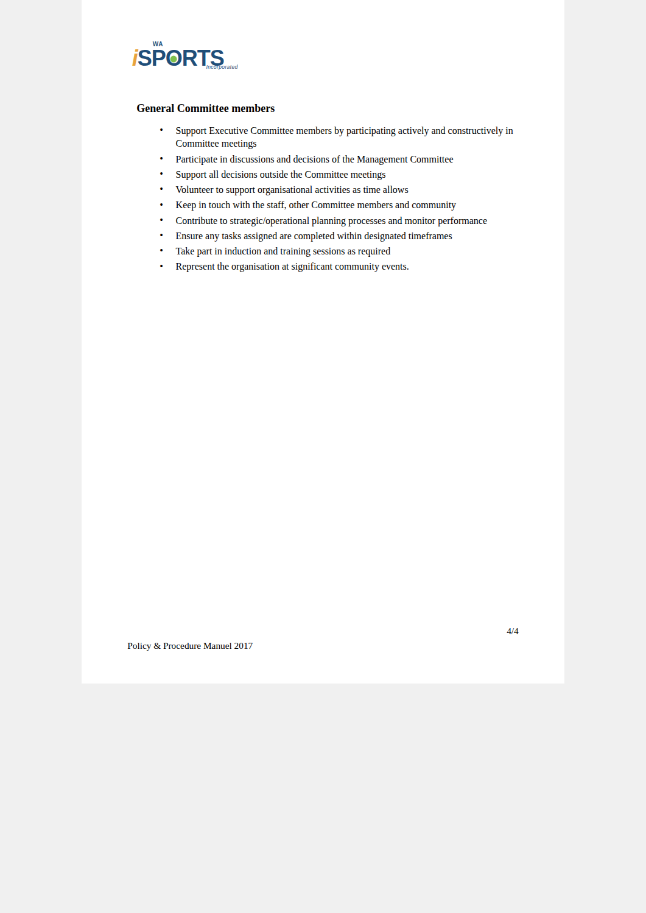WA i SPORTS Incorporated
General Committee members
Support Executive Committee members by participating actively and constructively in Committee meetings
Participate in discussions and decisions of the Management Committee
Support all decisions outside the Committee meetings
Volunteer to support organisational activities as time allows
Keep in touch with the staff, other Committee members and community
Contribute to strategic/operational planning processes and monitor performance
Ensure any tasks assigned are completed within designated timeframes
Take part in induction and training sessions as required
Represent the organisation at significant community events.
4/4
Policy & Procedure Manuel 2017